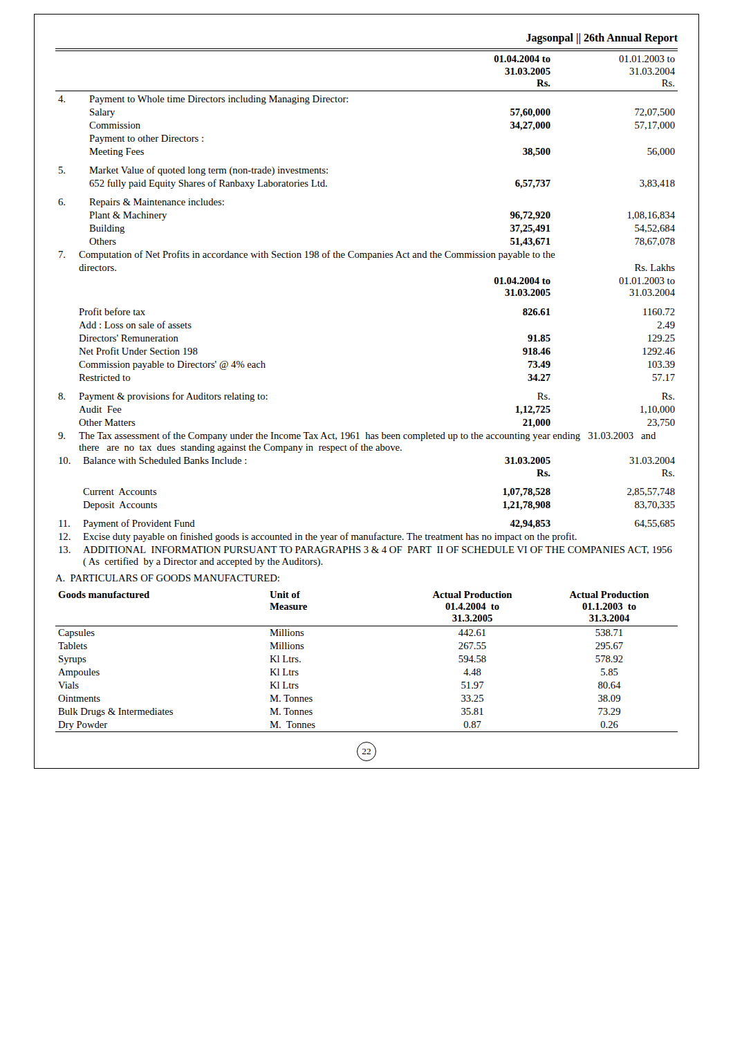Jagsonpal || 26th Annual Report
| | 01.04.2004 to 31.03.2005 Rs. | 01.01.2003 to 31.03.2004 Rs. |
| 4. | Payment to Whole time Directors including Managing Director: |
| | Salary | 57,60,000 | 72,07,500 |
| | Commission | 34,27,000 | 57,17,000 |
| | Payment to other Directors : | | |
| | Meeting Fees | 38,500 | 56,000 |
| 5. | Market Value of quoted long term (non-trade) investments: |
| | 652 fully paid Equity Shares of Ranbaxy Laboratories Ltd. | 6,57,737 | 3,83,418 |
| 6. | Repairs & Maintenance includes: |
| | Plant & Machinery | 96,72,920 | 1,08,16,834 |
| | Building | 37,25,491 | 54,52,684 |
| | Others | 51,43,671 | 78,67,078 |
| 7. | Computation of Net Profits in accordance with Section 198 of the Companies Act and the Commission payable to the |
| | directors. | | Rs. Lakhs |
| | | 01.04.2004 to 31.03.2005 | 01.01.2003 to 31.03.2004 |
| | Profit before tax | 826.61 | 1160.72 |
| | Add : Loss on sale of assets | | 2.49 |
| | Directors' Remuneration | 91.85 | 129.25 |
| | Net Profit Under Section 198 | 918.46 | 1292.46 |
| | Commission payable to Directors' @ 4% each | 73.49 | 103.39 |
| | Restricted to | 34.27 | 57.17 |
| 8. | Payment & provisions for Auditors relating to: | Rs. | Rs. |
| | Audit Fee | 1,12,725 | 1,10,000 |
| | Other Matters | 21,000 | 23,750 |
| 9. | The Tax assessment of the Company under the Income Tax Act, 1961 has been completed up to the accounting year ending 31.03.2003 and there are no tax dues standing against the Company in respect of the above. |
| 10. | Balance with Scheduled Banks Include : | 31.03.2005 Rs. | 31.03.2004 Rs. |
| | Current Accounts | 1,07,78,528 | 2,85,57,748 |
| | Deposit Accounts | 1,21,78,908 | 83,70,335 |
| 11. | Payment of Provident Fund | 42,94,853 | 64,55,685 |
| 12. | Excise duty payable on finished goods is accounted in the year of manufacture. The treatment has no impact on the profit. |
| 13. | ADDITIONAL INFORMATION PURSUANT TO PARAGRAPHS 3 & 4 OF PART II OF SCHEDULE VI OF THE COMPANIES ACT, 1956 ( As certified by a Director and accepted by the Auditors). |
A. PARTICULARS OF GOODS MANUFACTURED:
| Goods manufactured | Unit of Measure | Actual Production 01.4.2004 to 31.3.2005 | Actual Production 01.1.2003 to 31.3.2004 |
| --- | --- | --- | --- |
| Capsules | Millions | 442.61 | 538.71 |
| Tablets | Millions | 267.55 | 295.67 |
| Syrups | Kl Ltrs. | 594.58 | 578.92 |
| Ampoules | Kl Ltrs | 4.48 | 5.85 |
| Vials | Kl Ltrs | 51.97 | 80.64 |
| Ointments | M. Tonnes | 33.25 | 38.09 |
| Bulk Drugs & Intermediates | M. Tonnes | 35.81 | 73.29 |
| Dry Powder | M. Tonnes | 0.87 | 0.26 |
22